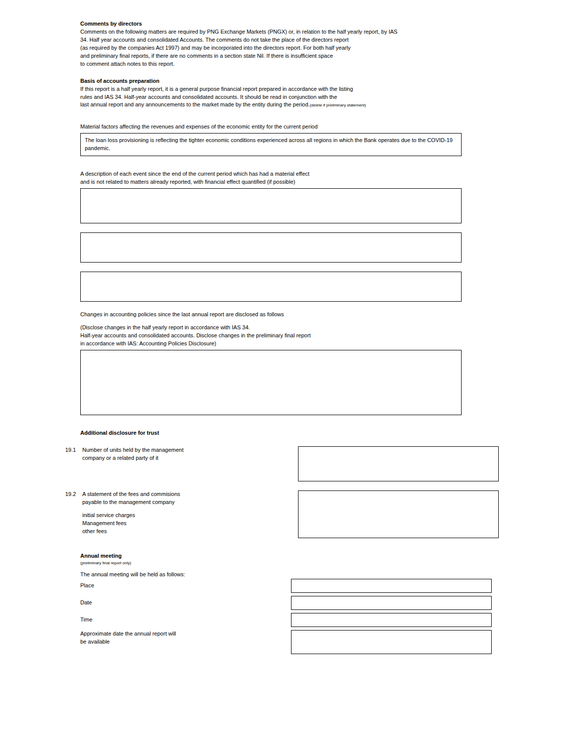Comments by directors
Comments on the following matters are required by PNG Exchange Markets (PNGX) or, in relation to the half yearly report, by IAS
34. Half year accounts and consolidated Accounts. The comments do not take the place of the directors report
(as required by the companies Act 1997) and may be incorporated into the directors report. For both half yearly
and preliminary final reports, if there are no comments in a section state Nil. If there is insufficient space
to comment attach notes to this report.
Basis of accounts preparation
If this report is a half yearly report, it is a general purpose financial report prepared in accordance with the listing
rules and IAS 34. Half-year accounts and consolidated accounts. It should be read in conjunction with the
last annual report and any announcements to the market made by the entity during the period.(delete if preliminary statement)
Material factors affecting the revenues and expenses of the economic entity for the current period
The loan loss provisioning is reflecting the tighter economic conditions experienced across all regions in which the Bank operates due to the COVID-19 pandemic.
A description of each event since the end of the current period which has had a material effect
and is not related to matters already reported, with financial effect quantified (if possible)
Changes in accounting policies since the last annual report are disclosed as follows
(Disclose changes in the half yearly report in accordance with IAS 34.
Half-year accounts and consolidated accounts. Disclose changes in the preliminary final report
in accordance with IAS: Accounting Policies Disclosure)
Additional disclosure for trust
19.1
Number of units held by the management
company or a related party of it
19.2
A statement of the fees and commisions
payable to the management company
initial service charges
Management fees
other fees
Annual meeting
(preliminary final report only)
The annual meeting will be held as follows:
Place
Date
Time
Approximate date the annual report will
be available